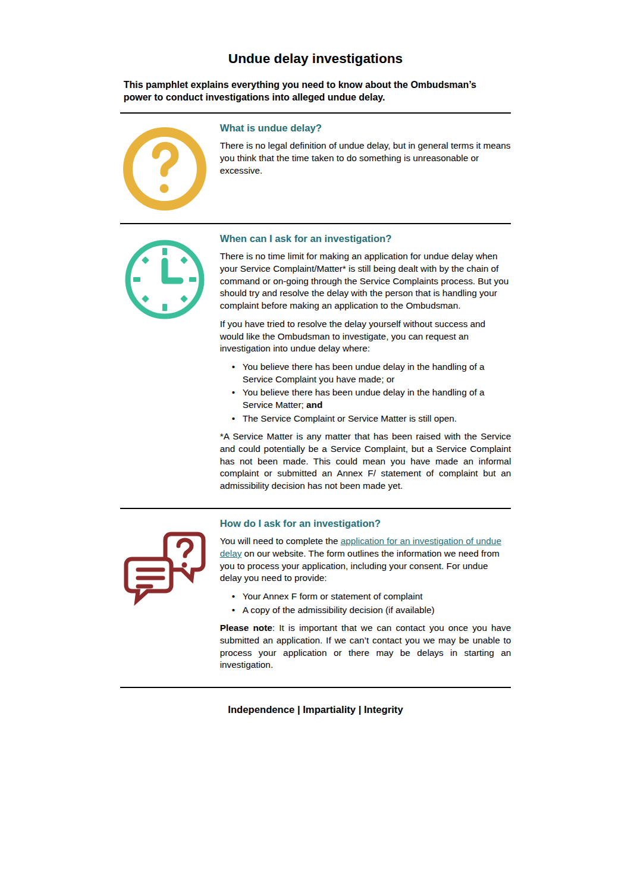Undue delay investigations
This pamphlet explains everything you need to know about the Ombudsman’s power to conduct investigations into alleged undue delay.
What is undue delay?
There is no legal definition of undue delay, but in general terms it means you think that the time taken to do something is unreasonable or excessive.
When can I ask for an investigation?
There is no time limit for making an application for undue delay when your Service Complaint/Matter* is still being dealt with by the chain of command or on-going through the Service Complaints process. But you should try and resolve the delay with the person that is handling your complaint before making an application to the Ombudsman.
If you have tried to resolve the delay yourself without success and would like the Ombudsman to investigate, you can request an investigation into undue delay where:
You believe there has been undue delay in the handling of a Service Complaint you have made; or
You believe there has been undue delay in the handling of a Service Matter; and
The Service Complaint or Service Matter is still open.
*A Service Matter is any matter that has been raised with the Service and could potentially be a Service Complaint, but a Service Complaint has not been made. This could mean you have made an informal complaint or submitted an Annex F/ statement of complaint but an admissibility decision has not been made yet.
How do I ask for an investigation?
You will need to complete the application for an investigation of undue delay on our website. The form outlines the information we need from you to process your application, including your consent. For undue delay you need to provide:
Your Annex F form or statement of complaint
A copy of the admissibility decision (if available)
Please note: It is important that we can contact you once you have submitted an application. If we can’t contact you we may be unable to process your application or there may be delays in starting an investigation.
Independence | Impartiality | Integrity